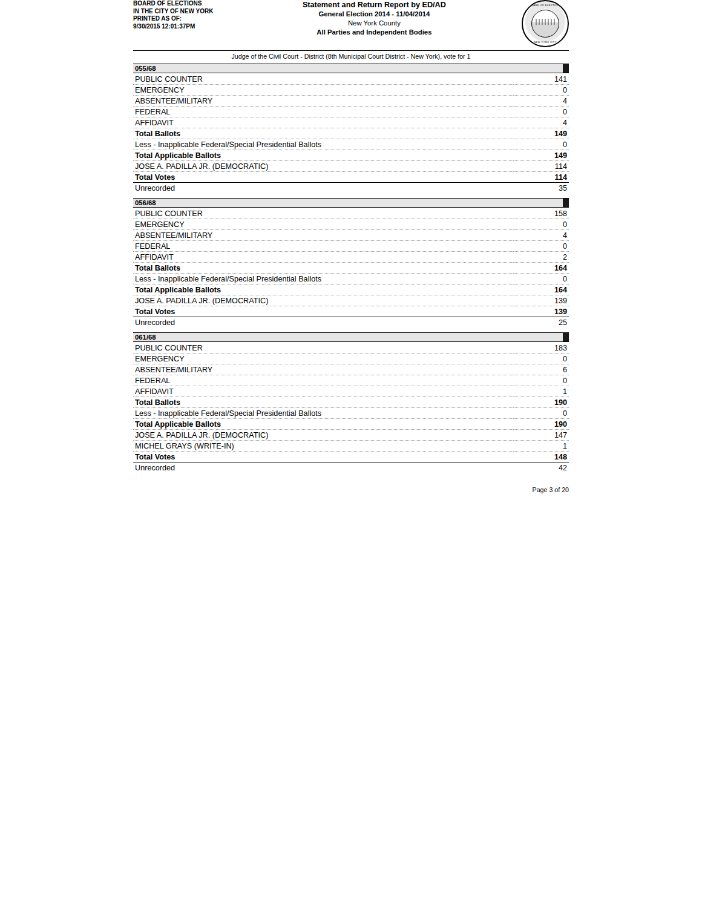BOARD OF ELECTIONS
IN THE CITY OF NEW YORK
PRINTED AS OF:
9/30/2015 12:01:37PM
Statement and Return Report by ED/AD
General Election 2014 - 11/04/2014
New York County
All Parties and Independent Bodies
Judge of the Civil Court - District (8th Municipal Court District - New York), vote for 1
055/68
| PUBLIC COUNTER | 141 |
| EMERGENCY | 0 |
| ABSENTEE/MILITARY | 4 |
| FEDERAL | 0 |
| AFFIDAVIT | 4 |
| Total Ballots | 149 |
| Less - Inapplicable Federal/Special Presidential Ballots | 0 |
| Total Applicable Ballots | 149 |
| JOSE A. PADILLA JR. (DEMOCRATIC) | 114 |
| Total Votes | 114 |
| Unrecorded | 35 |
056/68
| PUBLIC COUNTER | 158 |
| EMERGENCY | 0 |
| ABSENTEE/MILITARY | 4 |
| FEDERAL | 0 |
| AFFIDAVIT | 2 |
| Total Ballots | 164 |
| Less - Inapplicable Federal/Special Presidential Ballots | 0 |
| Total Applicable Ballots | 164 |
| JOSE A. PADILLA JR. (DEMOCRATIC) | 139 |
| Total Votes | 139 |
| Unrecorded | 25 |
061/68
| PUBLIC COUNTER | 183 |
| EMERGENCY | 0 |
| ABSENTEE/MILITARY | 6 |
| FEDERAL | 0 |
| AFFIDAVIT | 1 |
| Total Ballots | 190 |
| Less - Inapplicable Federal/Special Presidential Ballots | 0 |
| Total Applicable Ballots | 190 |
| JOSE A. PADILLA JR. (DEMOCRATIC) | 147 |
| MICHEL GRAYS (WRITE-IN) | 1 |
| Total Votes | 148 |
| Unrecorded | 42 |
Page 3 of 20